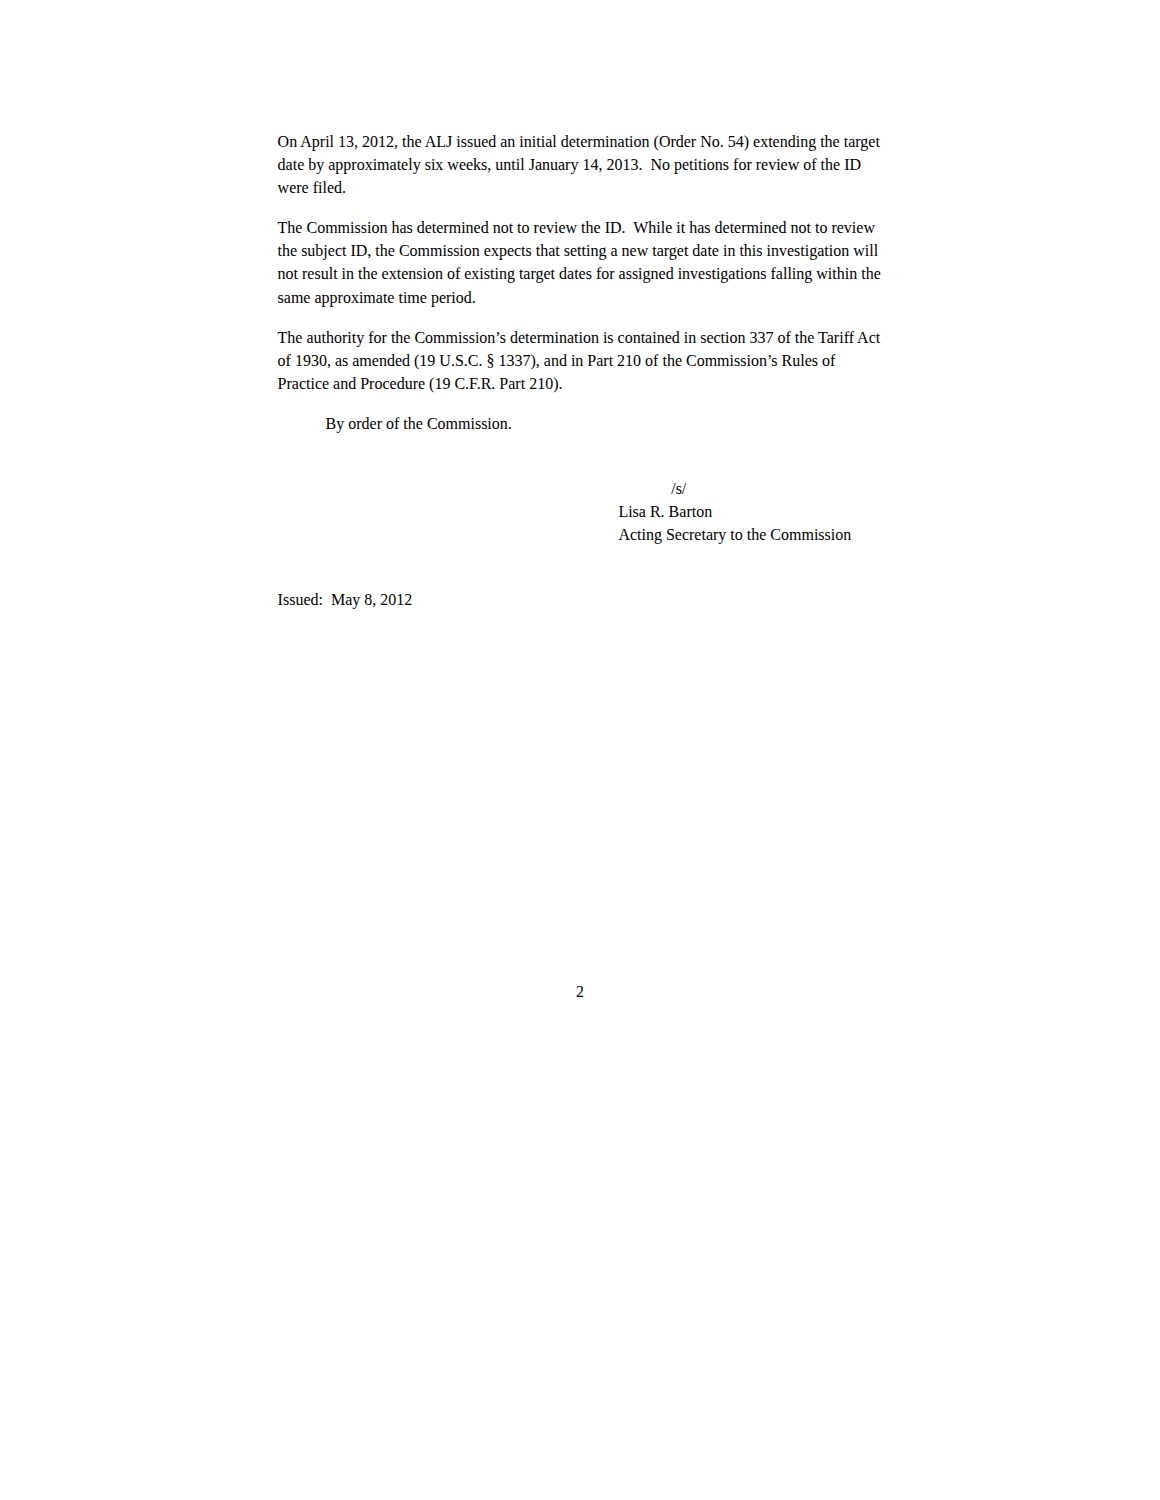On April 13, 2012, the ALJ issued an initial determination (Order No. 54) extending the target date by approximately six weeks, until January 14, 2013. No petitions for review of the ID were filed.
The Commission has determined not to review the ID. While it has determined not to review the subject ID, the Commission expects that setting a new target date in this investigation will not result in the extension of existing target dates for assigned investigations falling within the same approximate time period.
The authority for the Commission’s determination is contained in section 337 of the Tariff Act of 1930, as amended (19 U.S.C. § 1337), and in Part 210 of the Commission’s Rules of Practice and Procedure (19 C.F.R. Part 210).
By order of the Commission.
/s/
Lisa R. Barton
Acting Secretary to the Commission
Issued: May 8, 2012
2